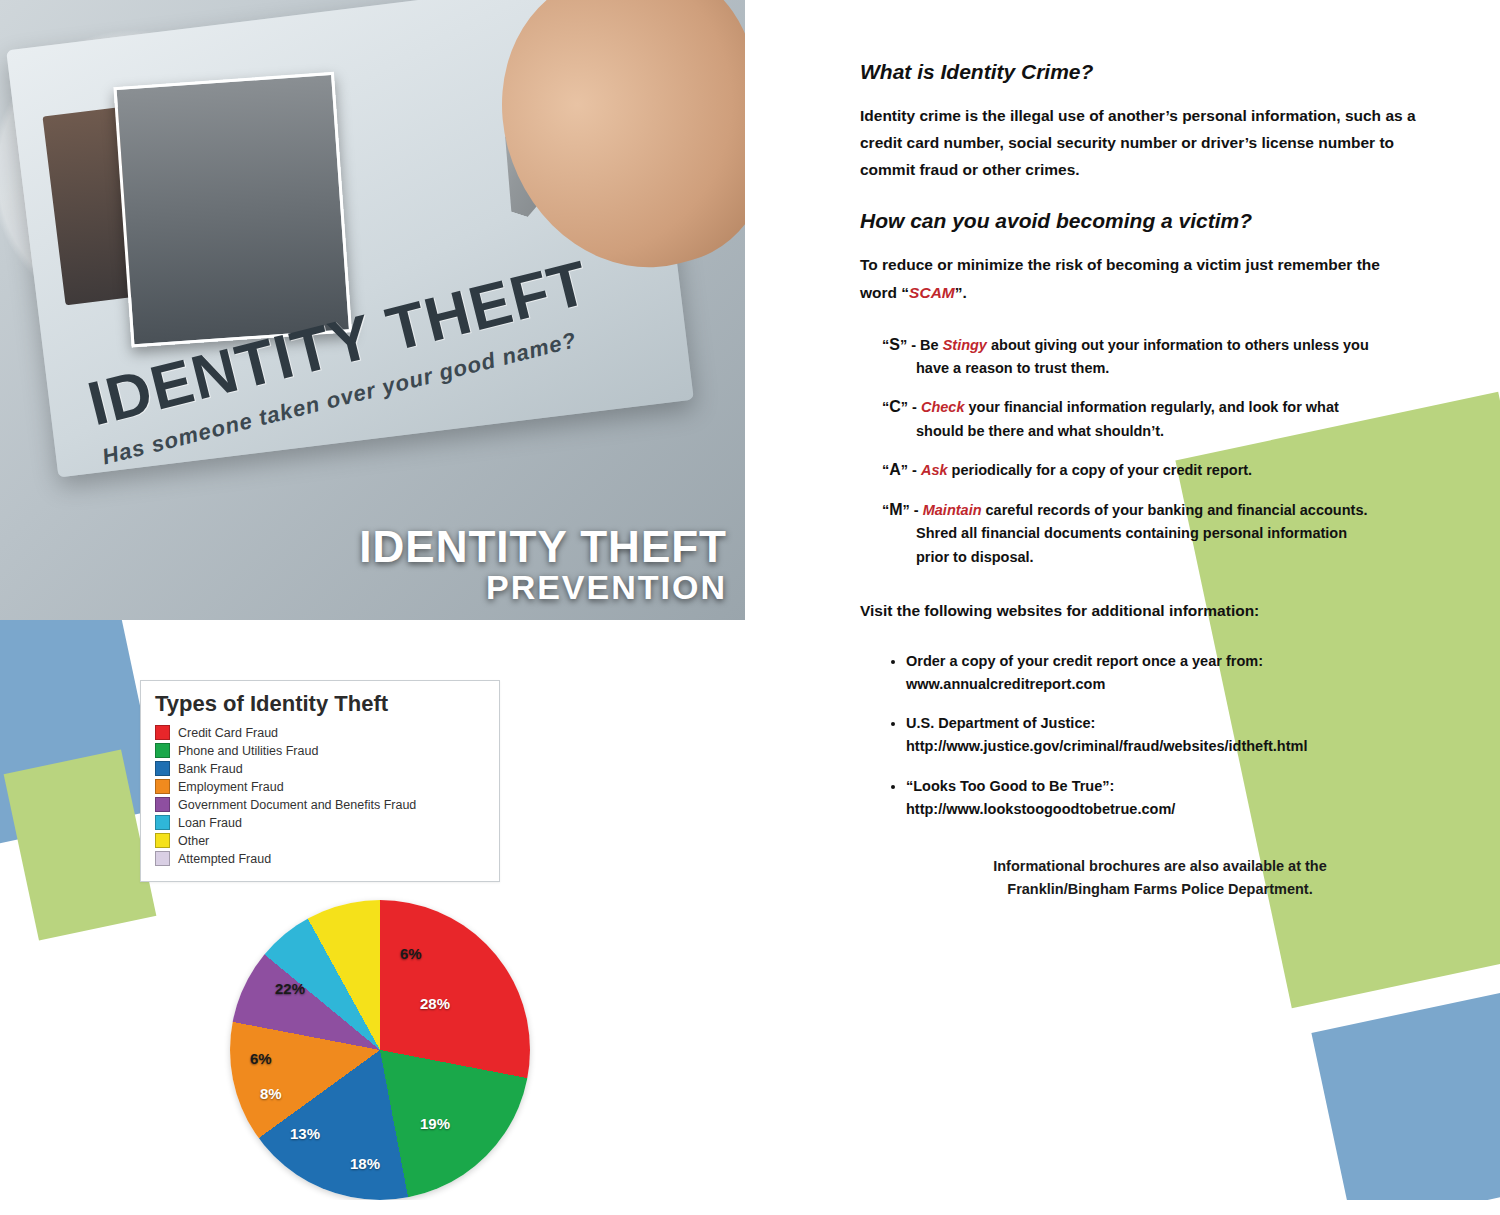Birth Date 08/12/69 Height 6' 02" Eyes BLU Endorse
IDENTITY THEFT
Has someone taken over your good name?
IDENTITY THEFT
PREVENTION
Types of Identity Theft
Credit Card Fraud
Phone and Utilities Fraud
Bank Fraud
Employment Fraud
Government Document and Benefits Fraud
Loan Fraud
Other
Attempted Fraud
28%
19%
18%
13%
8%
6%
22%
6%
What is Identity Crime?
Identity crime is the illegal use of another’s personal information, such as a credit card number, social security number or driver’s license number to commit fraud or other crimes.
How can you avoid becoming a victim?
To reduce or minimize the risk of becoming a victim just remember the word “SCAM”.
“S” - Be Stingy about giving out your information to others unless you have a reason to trust them.
“C” - Check your financial information regularly, and look for what should be there and what shouldn’t.
“A” - Ask periodically for a copy of your credit report.
“M” - Maintain careful records of your banking and financial accounts. Shred all financial documents containing personal information prior to disposal.
Visit the following websites for additional information:
Order a copy of your credit report once a year from:
www.annualcreditreport.com
U.S. Department of Justice:
http://www.justice.gov/criminal/fraud/websites/idtheft.html
“Looks Too Good to Be True”:
http://www.lookstoogoodtobetrue.com/
Informational brochures are also available at the
Franklin/Bingham Farms Police Department.